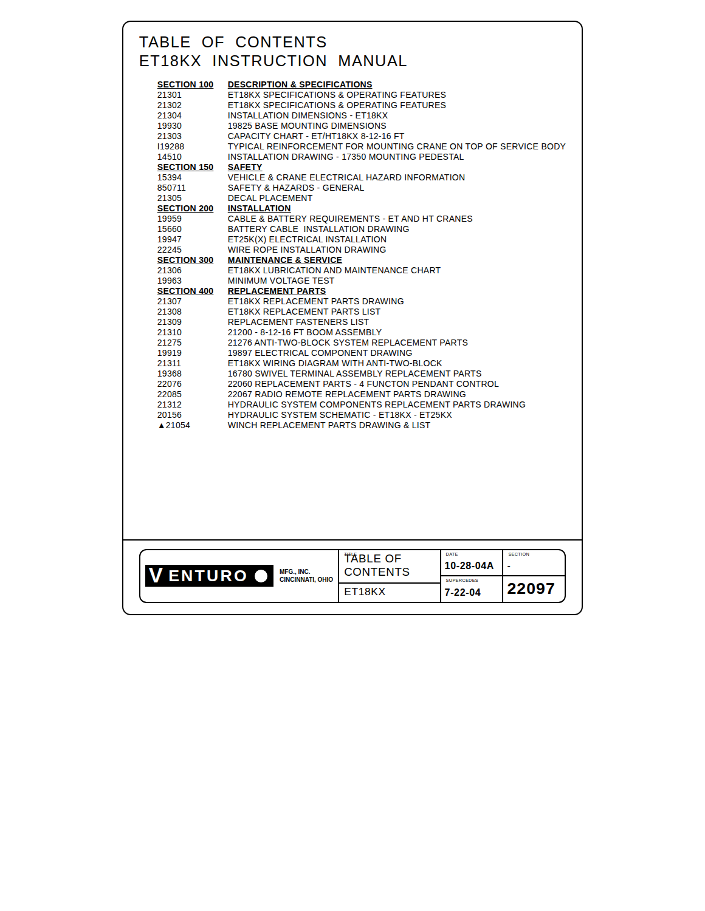TABLE OF CONTENTS
ET18KX INSTRUCTION MANUAL
| SECTION 100 | DESCRIPTION & SPECIFICATIONS |
| 21301 | ET18KX SPECIFICATIONS & OPERATING FEATURES |
| 21302 | ET18KX SPECIFICATIONS & OPERATING FEATURES |
| 21304 | INSTALLATION DIMENSIONS - ET18KX |
| 19930 | 19825 BASE MOUNTING DIMENSIONS |
| 21303 | CAPACITY CHART - ET/HT18KX 8-12-16 FT |
| I19288 | TYPICAL REINFORCEMENT FOR MOUNTING CRANE ON TOP OF SERVICE BODY |
| 14510 | INSTALLATION DRAWING - 17350 MOUNTING PEDESTAL |
| SECTION 150 | SAFETY |
| 15394 | VEHICLE & CRANE ELECTRICAL HAZARD INFORMATION |
| 850711 | SAFETY & HAZARDS - GENERAL |
| 21305 | DECAL PLACEMENT |
| SECTION 200 | INSTALLATION |
| 19959 | CABLE & BATTERY REQUIREMENTS - ET AND HT CRANES |
| 15660 | BATTERY CABLE INSTALLATION DRAWING |
| 19947 | ET25K(X) ELECTRICAL INSTALLATION |
| 22245 | WIRE ROPE INSTALLATION DRAWING |
| SECTION 300 | MAINTENANCE & SERVICE |
| 21306 | ET18KX LUBRICATION AND MAINTENANCE CHART |
| 19963 | MINIMUM VOLTAGE TEST |
| SECTION 400 | REPLACEMENT PARTS |
| 21307 | ET18KX REPLACEMENT PARTS DRAWING |
| 21308 | ET18KX REPLACEMENT PARTS LIST |
| 21309 | REPLACEMENT FASTENERS LIST |
| 21310 | 21200 - 8-12-16 FT BOOM ASSEMBLY |
| 21275 | 21276 ANTI-TWO-BLOCK SYSTEM REPLACEMENT PARTS |
| 19919 | 19897 ELECTRICAL COMPONENT DRAWING |
| 21311 | ET18KX WIRING DIAGRAM WITH ANTI-TWO-BLOCK |
| 19368 | 16780 SWIVEL TERMINAL ASSEMBLY REPLACEMENT PARTS |
| 22076 | 22060 REPLACEMENT PARTS - 4 FUNCTON PENDANT CONTROL |
| 22085 | 22067 RADIO REMOTE REPLACEMENT PARTS DRAWING |
| 21312 | HYDRAULIC SYSTEM COMPONENTS REPLACEMENT PARTS DRAWING |
| 20156 | HYDRAULIC SYSTEM SCHEMATIC - ET18KX - ET25KX |
| ▲ 21054 | WINCH REPLACEMENT PARTS DRAWING & LIST |
VENTURO
MFG., INC.
CINCINNATI, OHIO
TITLE TABLE OF CONTENTS
ET18KX
DATE 10-28-04A
SUPERCEDES 7-22-04
SECTION -
22097